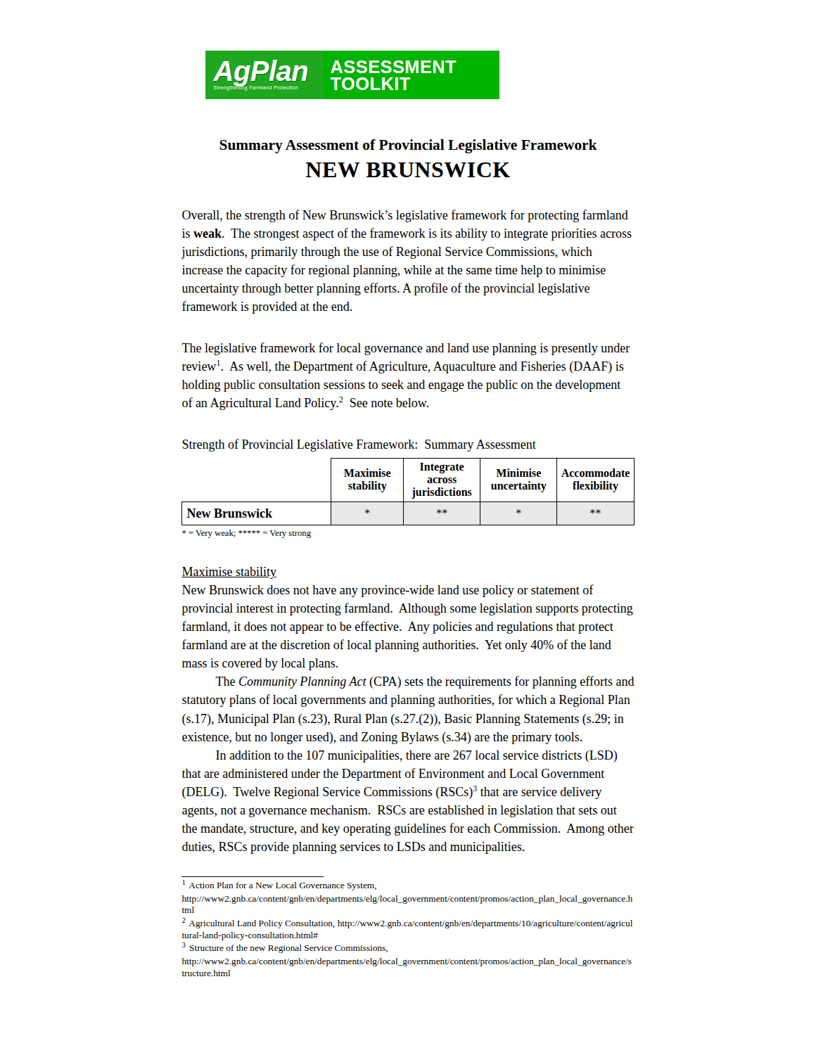AgPlan
Strengthening Farmland Protection
ASSESSMENT
TOOLKIT
Summary Assessment of Provincial Legislative Framework NEW BRUNSWICK
Overall, the strength of New Brunswick’s legislative framework for protecting farmland is weak. The strongest aspect of the framework is its ability to integrate priorities across jurisdictions, primarily through the use of Regional Service Commissions, which increase the capacity for regional planning, while at the same time help to minimise uncertainty through better planning efforts. A profile of the provincial legislative framework is provided at the end.
The legislative framework for local governance and land use planning is presently under review1. As well, the Department of Agriculture, Aquaculture and Fisheries (DAAF) is holding public consultation sessions to seek and engage the public on the development of an Agricultural Land Policy.2 See note below.
Strength of Provincial Legislative Framework: Summary Assessment
| | Maximise stability | Integrate across jurisdictions | Minimise uncertainty | Accommodate flexibility |
| --- | --- | --- | --- | --- |
| New Brunswick | * | ** | * | ** |
* = Very weak; ***** = Very strong
Maximise stability
New Brunswick does not have any province-wide land use policy or statement of provincial interest in protecting farmland. Although some legislation supports protecting farmland, it does not appear to be effective. Any policies and regulations that protect farmland are at the discretion of local planning authorities. Yet only 40% of the land mass is covered by local plans.
The Community Planning Act (CPA) sets the requirements for planning efforts and statutory plans of local governments and planning authorities, for which a Regional Plan (s.17), Municipal Plan (s.23), Rural Plan (s.27.(2)), Basic Planning Statements (s.29; in existence, but no longer used), and Zoning Bylaws (s.34) are the primary tools.
In addition to the 107 municipalities, there are 267 local service districts (LSD) that are administered under the Department of Environment and Local Government (DELG). Twelve Regional Service Commissions (RSCs)3 that are service delivery agents, not a governance mechanism. RSCs are established in legislation that sets out the mandate, structure, and key operating guidelines for each Commission. Among other duties, RSCs provide planning services to LSDs and municipalities.
1 Action Plan for a New Local Governance System,
http://www2.gnb.ca/content/gnb/en/departments/elg/local_government/content/promos/action_plan_local_governance.html
2 Agricultural Land Policy Consultation, http://www2.gnb.ca/content/gnb/en/departments/10/agriculture/content/agricultural-land-policy-consultation.html#
3 Structure of the new Regional Service Commissions,
http://www2.gnb.ca/content/gnb/en/departments/elg/local_government/content/promos/action_plan_local_governance/structure.html